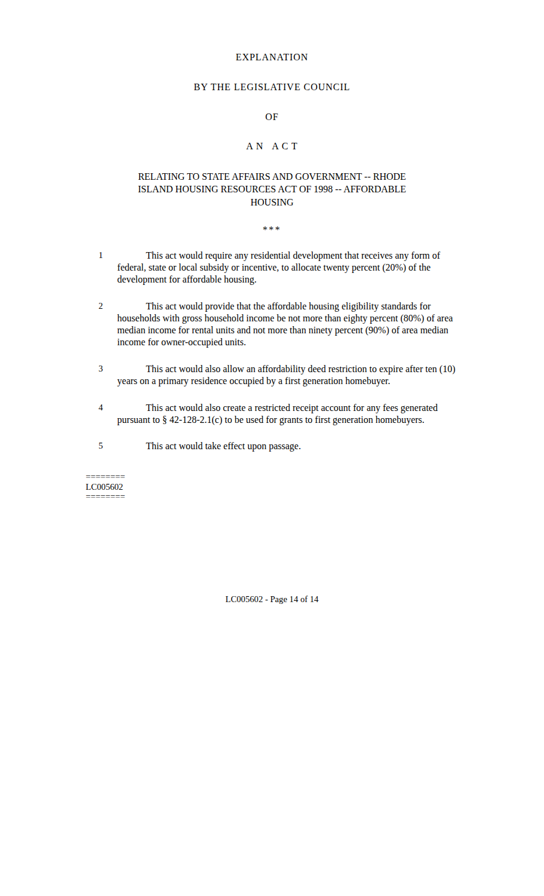EXPLANATION
BY THE LEGISLATIVE COUNCIL
OF
A N A C T
RELATING TO STATE AFFAIRS AND GOVERNMENT -- RHODE ISLAND HOUSING RESOURCES ACT OF 1998 -- AFFORDABLE HOUSING
***
This act would require any residential development that receives any form of federal, state or local subsidy or incentive, to allocate twenty percent (20%) of the development for affordable housing.
This act would provide that the affordable housing eligibility standards for households with gross household income be not more than eighty percent (80%) of area median income for rental units and not more than ninety percent (90%) of area median income for owner-occupied units.
This act would also allow an affordability deed restriction to expire after ten (10) years on a primary residence occupied by a first generation homebuyer.
This act would also create a restricted receipt account for any fees generated pursuant to § 42-128-2.1(c) to be used for grants to first generation homebuyers.
This act would take effect upon passage.
========
LC005602
========
LC005602 - Page 14 of 14